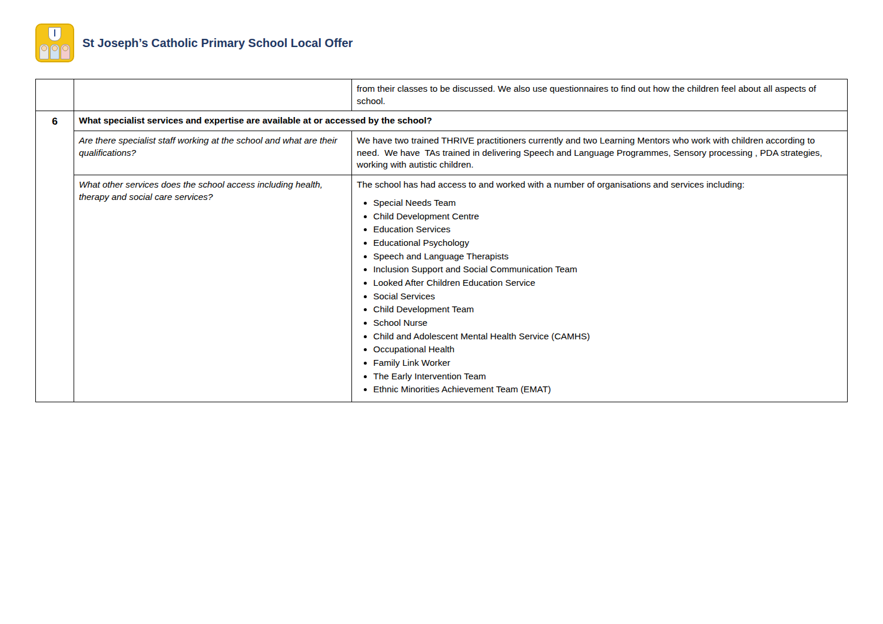St Joseph’s Catholic Primary School Local Offer
| | | from their classes to be discussed. We also use questionnaires to find out how the children feel about all aspects of school. |
| 6 | What specialist services and expertise are available at or accessed by the school? |
| Are there specialist staff working at the school and what are their qualifications? | We have two trained THRIVE practitioners currently and two Learning Mentors who work with children according to need. We have TAs trained in delivering Speech and Language Programmes, Sensory processing , PDA strategies, working with autistic children. |
| What other services does the school access including health, therapy and social care services? | The school has had access to and worked with a number of organisations and services including: Special Needs Team Child Development Centre Education Services Educational Psychology Speech and Language Therapists Inclusion Support and Social Communication Team Looked After Children Education Service Social Services Child Development Team School Nurse Child and Adolescent Mental Health Service (CAMHS) Occupational Health Family Link Worker The Early Intervention Team Ethnic Minorities Achievement Team (EMAT) |